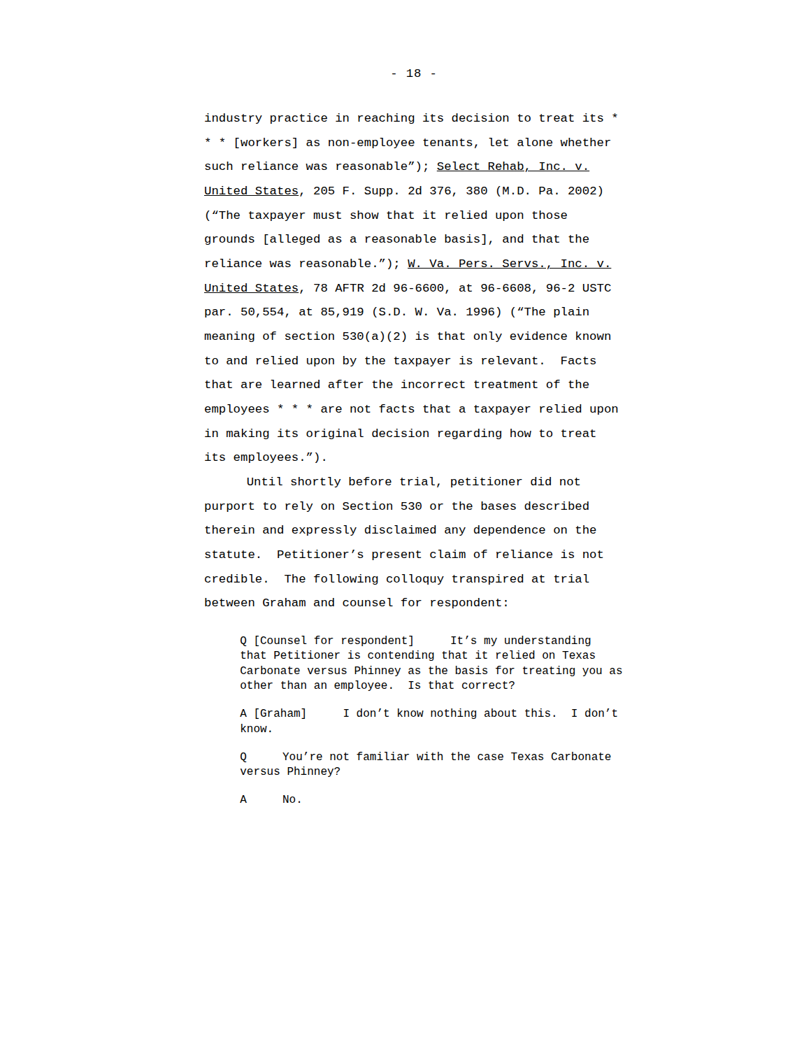- 18 -
industry practice in reaching its decision to treat its * * * [workers] as non-employee tenants, let alone whether such reliance was reasonable”); Select Rehab, Inc. v. United States, 205 F. Supp. 2d 376, 380 (M.D. Pa. 2002) (“The taxpayer must show that it relied upon those grounds [alleged as a reasonable basis], and that the reliance was reasonable.”); W. Va. Pers. Servs., Inc. v. United States, 78 AFTR 2d 96-6600, at 96-6608, 96-2 USTC par. 50,554, at 85,919 (S.D. W. Va. 1996) (“The plain meaning of section 530(a)(2) is that only evidence known to and relied upon by the taxpayer is relevant. Facts that are learned after the incorrect treatment of the employees * * * are not facts that a taxpayer relied upon in making its original decision regarding how to treat its employees.”).
Until shortly before trial, petitioner did not purport to rely on Section 530 or the bases described therein and expressly disclaimed any dependence on the statute. Petitioner’s present claim of reliance is not credible. The following colloquy transpired at trial between Graham and counsel for respondent:
Q [Counsel for respondent] It’s my understanding that Petitioner is contending that it relied on Texas Carbonate versus Phinney as the basis for treating you as other than an employee. Is that correct?
A [Graham] I don’t know nothing about this. I don’t know.
Q You’re not familiar with the case Texas Carbonate versus Phinney?
A No.